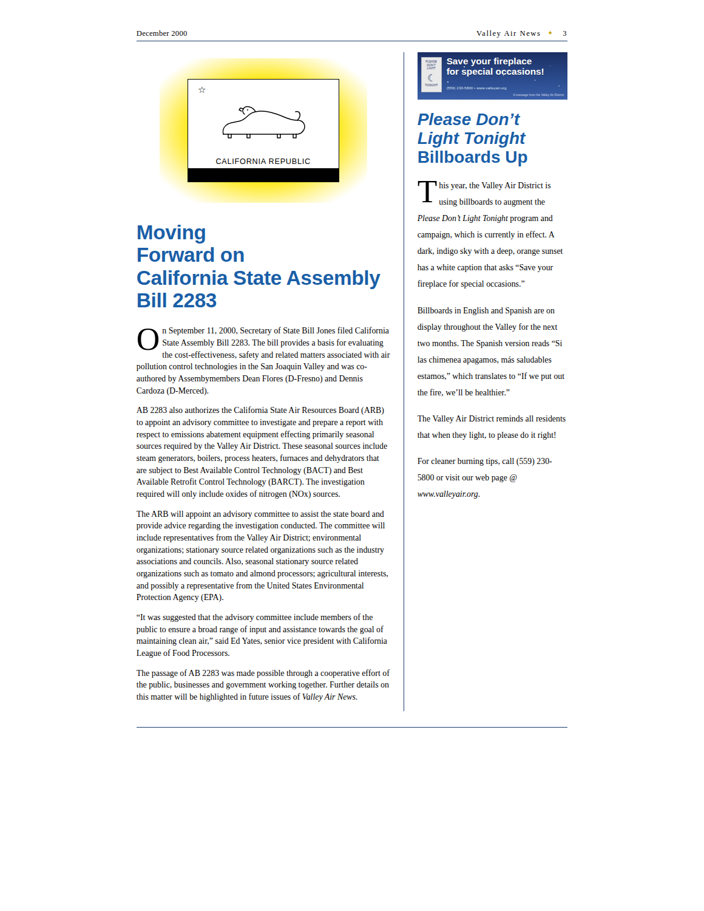December 2000
Valley Air News ✦ 3
☆
CALIFORNIA REPUBLIC
Moving
Forward on
California State Assembly
Bill 2283
On September 11, 2000, Secretary of State Bill Jones filed California State Assembly Bill 2283. The bill provides a basis for evaluating the cost-effectiveness, safety and related matters associated with air pollution control technologies in the San Joaquin Valley and was co-authored by Assembymembers Dean Flores (D-Fresno) and Dennis Cardoza (D-Merced).
AB 2283 also authorizes the California State Air Resources Board (ARB) to appoint an advisory committee to investigate and prepare a report with respect to emissions abatement equipment effecting primarily seasonal sources required by the Valley Air District. These seasonal sources include steam generators, boilers, process heaters, furnaces and dehydrators that are subject to Best Available Control Technology (BACT) and Best Available Retrofit Control Technology (BARCT). The investigation required will only include oxides of nitrogen (NOx) sources.
The ARB will appoint an advisory committee to assist the state board and provide advice regarding the investigation conducted. The committee will include representatives from the Valley Air District; environmental organizations; stationary source related organizations such as the industry associations and councils. Also, seasonal stationary source related organizations such as tomato and almond processors; agricultural interests, and possibly a representative from the United States Environmental Protection Agency (EPA).
“It was suggested that the advisory committee include members of the public to ensure a broad range of input and assistance towards the goal of maintaining clean air,” said Ed Yates, senior vice president with California League of Food Processors.
The passage of AB 2283 was made possible through a cooperative effort of the public, businesses and government working together. Further details on this matter will be highlighted in future issues of Valley Air News.
PLEASE
DON'T
LIGHT ☾ TONIGHT
Save your fireplace
for special occasions!
(559) 230-5800 • www.valleyair.org
A message from the Valley Air District
Please Don’t
Light Tonight
Billboards Up
This year, the Valley Air District is using billboards to augment the Please Don’t Light Tonight program and campaign, which is currently in effect. A dark, indigo sky with a deep, orange sunset has a white caption that asks “Save your fireplace for special occasions.”
Billboards in English and Spanish are on display throughout the Valley for the next two months. The Spanish version reads “Si las chimenea apagamos, más saludables estamos,” which translates to “If we put out the fire, we’ll be healthier.”
The Valley Air District reminds all residents that when they light, to please do it right!
For cleaner burning tips, call (559) 230-5800 or visit our web page @ www.valleyair.org.